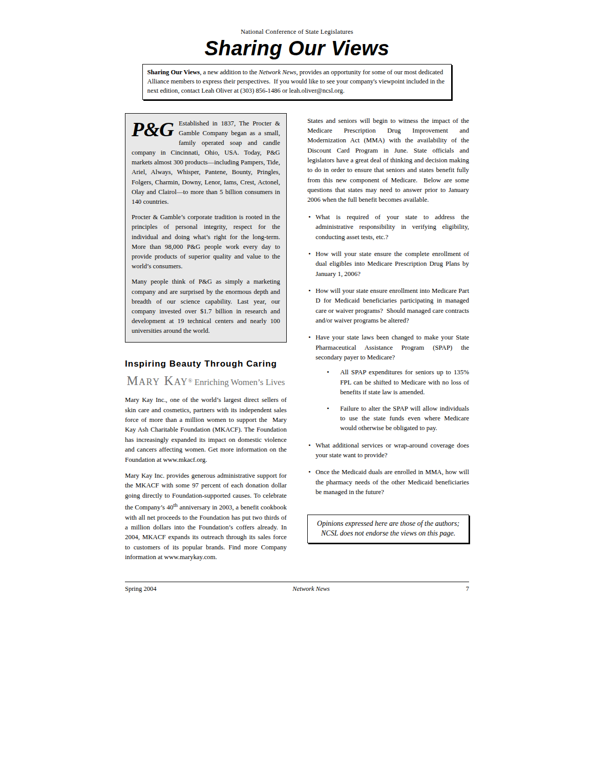National Conference of State Legislatures
Sharing Our Views
Sharing Our Views, a new addition to the Network News, provides an opportunity for some of our most dedicated Alliance members to express their perspectives. If you would like to see your company's viewpoint included in the next edition, contact Leah Oliver at (303) 856-1486 or leah.oliver@ncsl.org.
P&GEstablished in 1837, The Procter & Gamble Company began as a small, family operated soap and candle company in Cincinnati, Ohio, USA. Today, P&G markets almost 300 products—including Pampers, Tide, Ariel, Always, Whisper, Pantene, Bounty, Pringles, Folgers, Charmin, Downy, Lenor, Iams, Crest, Actonel, Olay and Clairol—to more than 5 billion consumers in 140 countries.
Procter & Gamble’s corporate tradition is rooted in the principles of personal integrity, respect for the individual and doing what’s right for the long-term. More than 98,000 P&G people work every day to provide products of superior quality and value to the world’s consumers.
Many people think of P&G as simply a marketing company and are surprised by the enormous depth and breadth of our science capability. Last year, our company invested over $1.7 billion in research and development at 19 technical centers and nearly 100 universities around the world.
Inspiring Beauty Through Caring
Mary Kay®Enriching Women’s Lives
Mary Kay Inc., one of the world’s largest direct sellers of skin care and cosmetics, partners with its independent sales force of more than a million women to support the Mary Kay Ash Charitable Foundation (MKACF). The Foundation has increasingly expanded its impact on domestic violence and cancers affecting women. Get more information on the Foundation at www.mkacf.org.
Mary Kay Inc. provides generous administrative support for the MKACF with some 97 percent of each donation dollar going directly to Foundation-supported causes. To celebrate the Company’s 40th anniversary in 2003, a benefit cookbook with all net proceeds to the Foundation has put two thirds of a million dollars into the Foundation’s coffers already. In 2004, MKACF expands its outreach through its sales force to customers of its popular brands. Find more Company information at www.marykay.com.
States and seniors will begin to witness the impact of the Medicare Prescription Drug Improvement and Modernization Act (MMA) with the availability of the Discount Card Program in June. State officials and legislators have a great deal of thinking and decision making to do in order to ensure that seniors and states benefit fully from this new component of Medicare. Below are some questions that states may need to answer prior to January 2006 when the full benefit becomes available.
What is required of your state to address the administrative responsibility in verifying eligibility, conducting asset tests, etc.?
How will your state ensure the complete enrollment of dual eligibles into Medicare Prescription Drug Plans by January 1, 2006?
How will your state ensure enrollment into Medicare Part D for Medicaid beneficiaries participating in managed care or waiver programs? Should managed care contracts and/or waiver programs be altered?
Have your state laws been changed to make your State Pharmaceutical Assistance Program (SPAP) the secondary payer to Medicare?
All SPAP expenditures for seniors up to 135% FPL can be shifted to Medicare with no loss of benefits if state law is amended.
Failure to alter the SPAP will allow individuals to use the state funds even where Medicare would otherwise be obligated to pay.
What additional services or wrap-around coverage does your state want to provide?
Once the Medicaid duals are enrolled in MMA, how will the pharmacy needs of the other Medicaid beneficiaries be managed in the future?
Opinions expressed here are those of the authors;
NCSL does not endorse the views on this page.
Spring 2004
Network News
7